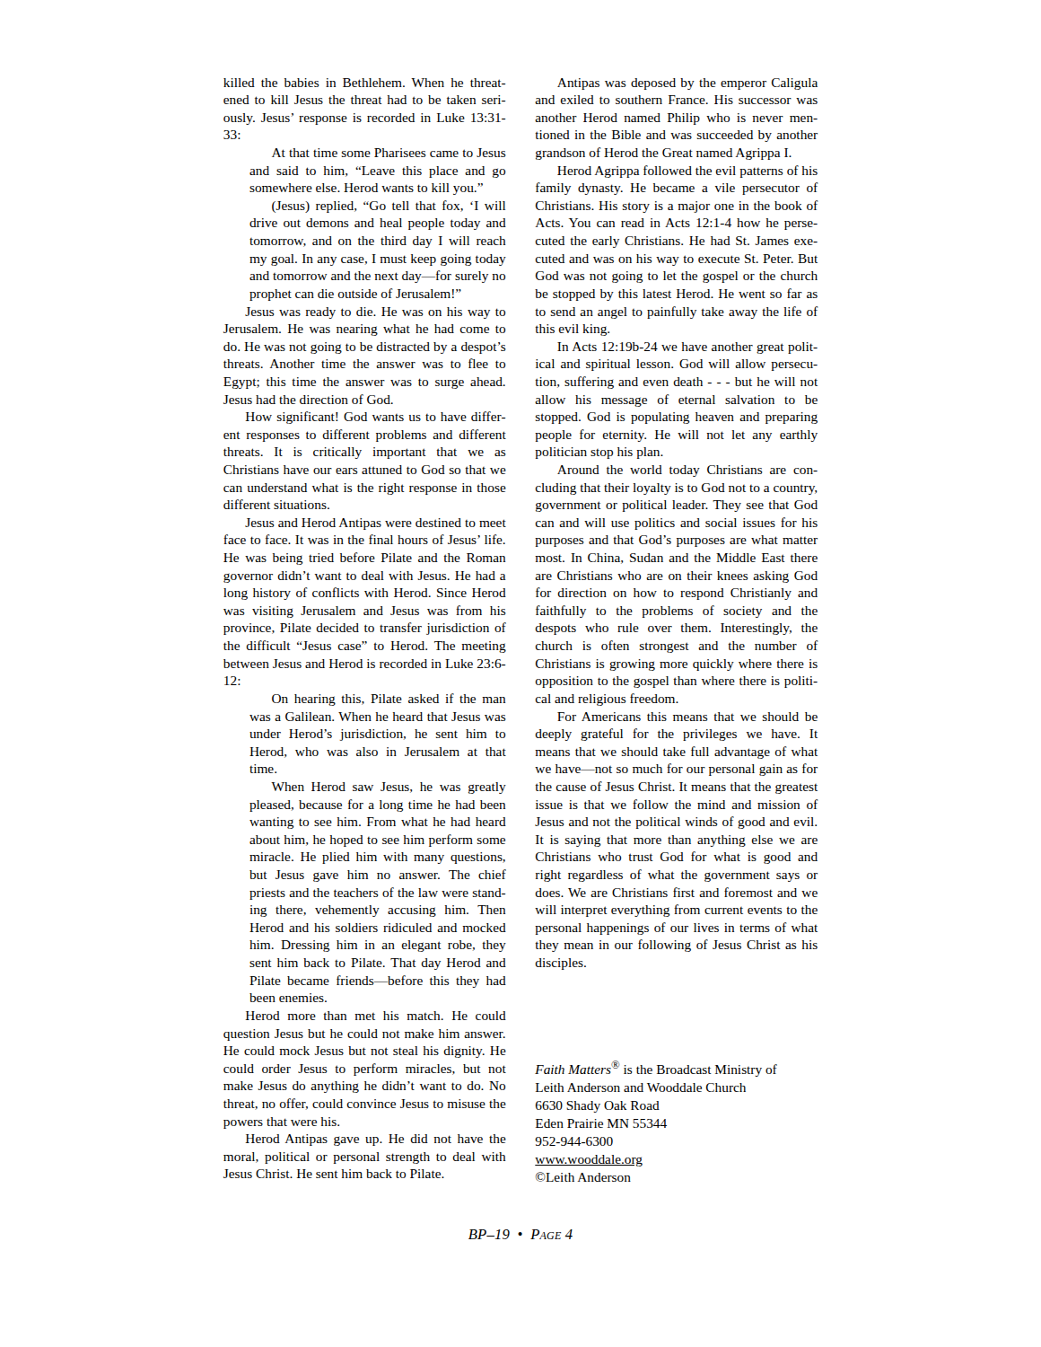killed the babies in Bethlehem. When he threatened to kill Jesus the threat had to be taken seriously. Jesus’ response is recorded in Luke 13:31-33:
At that time some Pharisees came to Jesus and said to him, “Leave this place and go somewhere else. Herod wants to kill you.”
(Jesus) replied, “Go tell that fox, ‘I will drive out demons and heal people today and tomorrow, and on the third day I will reach my goal. In any case, I must keep going today and tomorrow and the next day—for surely no prophet can die outside of Jerusalem!”
Jesus was ready to die. He was on his way to Jerusalem. He was nearing what he had come to do. He was not going to be distracted by a despot’s threats. Another time the answer was to flee to Egypt; this time the answer was to surge ahead. Jesus had the direction of God.
How significant! God wants us to have different responses to different problems and different threats. It is critically important that we as Christians have our ears attuned to God so that we can understand what is the right response in those different situations.
Jesus and Herod Antipas were destined to meet face to face. It was in the final hours of Jesus’ life. He was being tried before Pilate and the Roman governor didn’t want to deal with Jesus. He had a long history of conflicts with Herod. Since Herod was visiting Jerusalem and Jesus was from his province, Pilate decided to transfer jurisdiction of the difficult “Jesus case” to Herod. The meeting between Jesus and Herod is recorded in Luke 23:6-12:
On hearing this, Pilate asked if the man was a Galilean. When he heard that Jesus was under Herod’s jurisdiction, he sent him to Herod, who was also in Jerusalem at that time.
When Herod saw Jesus, he was greatly pleased, because for a long time he had been wanting to see him. From what he had heard about him, he hoped to see him perform some miracle. He plied him with many questions, but Jesus gave him no answer. The chief priests and the teachers of the law were standing there, vehemently accusing him. Then Herod and his soldiers ridiculed and mocked him. Dressing him in an elegant robe, they sent him back to Pilate. That day Herod and Pilate became friends—before this they had been enemies.
Herod more than met his match. He could question Jesus but he could not make him answer. He could mock Jesus but not steal his dignity. He could order Jesus to perform miracles, but not make Jesus do anything he didn’t want to do. No threat, no offer, could convince Jesus to misuse the powers that were his.
Herod Antipas gave up. He did not have the moral, political or personal strength to deal with Jesus Christ. He sent him back to Pilate.
Antipas was deposed by the emperor Caligula and exiled to southern France. His successor was another Herod named Philip who is never mentioned in the Bible and was succeeded by another grandson of Herod the Great named Agrippa I.
Herod Agrippa followed the evil patterns of his family dynasty. He became a vile persecutor of Christians. His story is a major one in the book of Acts. You can read in Acts 12:1-4 how he persecuted the early Christians. He had St. James executed and was on his way to execute St. Peter. But God was not going to let the gospel or the church be stopped by this latest Herod. He went so far as to send an angel to painfully take away the life of this evil king.
In Acts 12:19b-24 we have another great political and spiritual lesson. God will allow persecution, suffering and even death - - - but he will not allow his message of eternal salvation to be stopped. God is populating heaven and preparing people for eternity. He will not let any earthly politician stop his plan.
Around the world today Christians are concluding that their loyalty is to God not to a country, government or political leader. They see that God can and will use politics and social issues for his purposes and that God’s purposes are what matter most. In China, Sudan and the Middle East there are Christians who are on their knees asking God for direction on how to respond Christianly and faithfully to the problems of society and the despots who rule over them. Interestingly, the church is often strongest and the number of Christians is growing more quickly where there is opposition to the gospel than where there is political and religious freedom.
For Americans this means that we should be deeply grateful for the privileges we have. It means that we should take full advantage of what we have—not so much for our personal gain as for the cause of Jesus Christ. It means that the greatest issue is that we follow the mind and mission of Jesus and not the political winds of good and evil. It is saying that more than anything else we are Christians who trust God for what is good and right regardless of what the government says or does. We are Christians first and foremost and we will interpret everything from current events to the personal happenings of our lives in terms of what they mean in our following of Jesus Christ as his disciples.
Faith Matters® is the Broadcast Ministry of
Leith Anderson and Wooddale Church
6630 Shady Oak Road
Eden Prairie MN 55344
952-944-6300
www.wooddale.org
©Leith Anderson
BP–19 • Page 4